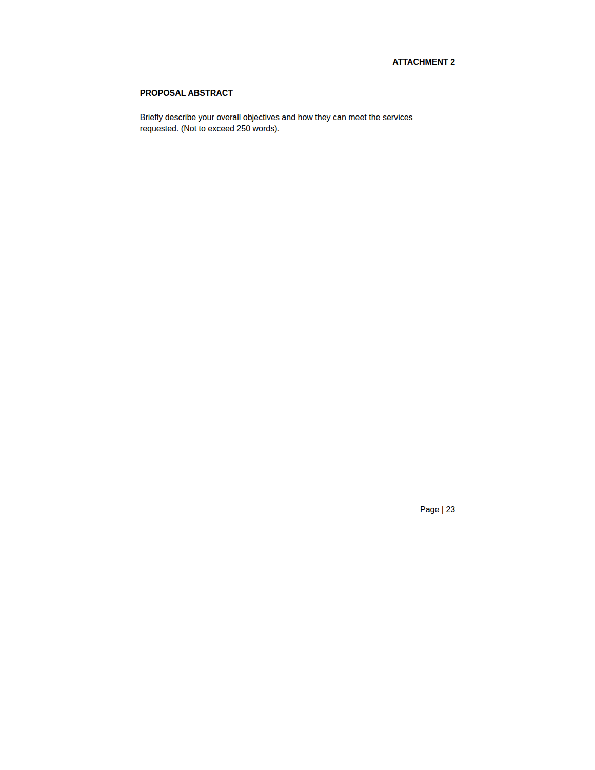ATTACHMENT 2
PROPOSAL ABSTRACT
Briefly describe your overall objectives and how they can meet the services requested. (Not to exceed 250 words).
Page | 23